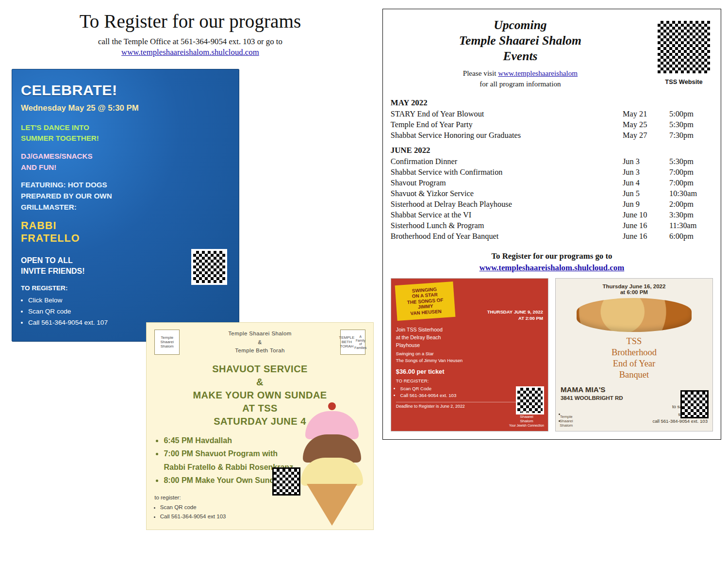To Register for our programs
call the Temple Office at 561-364-9054 ext. 103 or go to
www.templeshaareishalom.shulcloud.com
CELEBRATE!
Wednesday May 25 @ 5:30 PM
LET'S DANCE INTO
SUMMER TOGETHER!
DJ/GAMES/SNACKS
AND FUN!
FEATURING: HOT DOGS
PREPARED BY OUR OWN
GRILLMASTER:
RABBI
FRATELLO
OPEN TO ALL
INVITE FRIENDS!
TO REGISTER:
Click Below
Scan QR code
Call 561-364-9054 ext. 107
Temple
Shaarei
Shalom
Temple
Shaarei
Shalom
Temple Shaarei Shalom
&
Temple Beth Torah
TEMPLE
BETH
TORAH
A Family of Families
SHAVUOT SERVICE
&
MAKE YOUR OWN SUNDAE
AT TSS
SATURDAY JUNE 4
6:45 PM Havdallah
7:00 PM Shavuot Program with Rabbi Fratello & Rabbi Rosenkranz
8:00 PM Make Your Own Sundae
to register:
Scan QR code
Call 561-364-9054 ext 103
Upcoming
Temple Shaarei Shalom
Events
Please visit www.templeshaareishalom
for all program information
TSS Website
MAY 2022
| STARY End of Year Blowout | May 21 | 5:00pm |
| Temple End of Year Party | May 25 | 5:30pm |
| Shabbat Service Honoring our Graduates | May 27 | 7:30pm |
JUNE 2022
| Confirmation Dinner | Jun 3 | 5:30pm |
| Shabbat Service with Confirmation | Jun 3 | 7:00pm |
| Shavout Program | Jun 4 | 7:00pm |
| Shavuot & Yizkor Service | Jun 5 | 10:30am |
| Sisterhood at Delray Beach Playhouse | Jun 9 | 2:00pm |
| Shabbat Service at the VI | June 10 | 3:30pm |
| Sisterhood Lunch & Program | June 16 | 11:30am |
| Brotherhood End of Year Banquet | June 16 | 6:00pm |
To Register for our programs go to
www.templeshaareishalom.shulcloud.com
SWINGING
ON A STAR
THE SONGS OF JIMMY
VAN HEUSEN
THURSDAY JUNE 9, 2022
AT 2:00 PM
Join TSS Sisterhood
at the Delray Beach
Playhouse
Swinging on a Star
The Songs of Jimmy Van Heusen
$36.00 per ticket
TO REGISTER:
Scan QR Code
Call 561-364-9054 ext. 103
Deadline to Register is June 2, 2022
Temple
Shaarei
Shalom
Your Jewish Connection
Thursday June 16, 2022
at 6:00 PM
TSS
Brotherhood
End of Year
Banquet
MAMA MIA'S
3841 WOOLBRIGHT RD
to save your spot
scan QR code
call 561-384-9054 ext. 103
Temple
Shaarei
Shalom